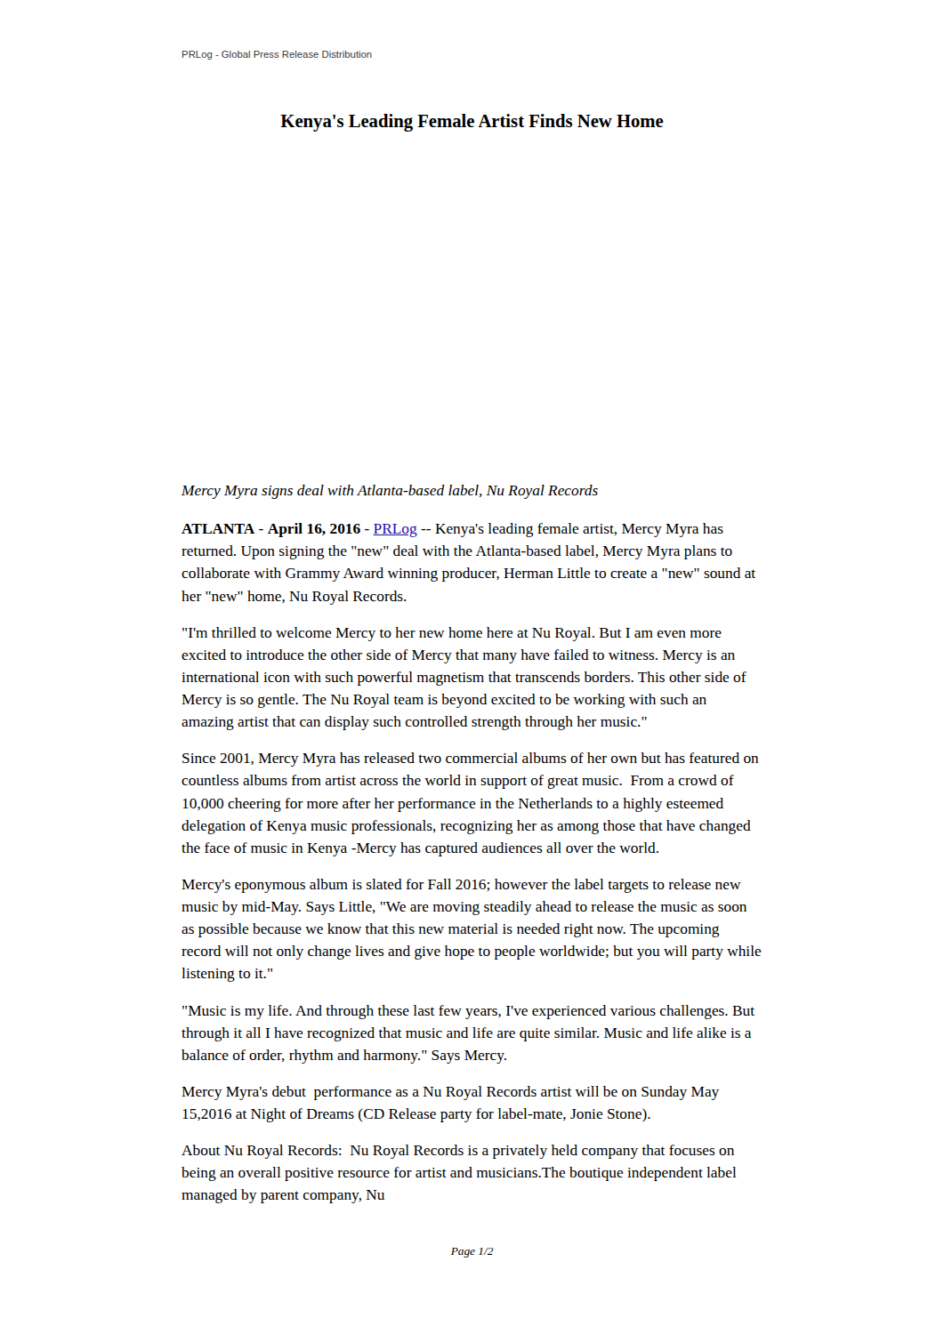PRLog - Global Press Release Distribution
Kenya's Leading Female Artist Finds New Home
Mercy Myra signs deal with Atlanta-based label, Nu Royal Records
ATLANTA - April 16, 2016 - PRLog -- Kenya's leading female artist, Mercy Myra has returned. Upon signing the "new" deal with the Atlanta-based label, Mercy Myra plans to collaborate with Grammy Award winning producer, Herman Little to create a "new" sound at her "new" home, Nu Royal Records.
"I'm thrilled to welcome Mercy to her new home here at Nu Royal. But I am even more excited to introduce the other side of Mercy that many have failed to witness. Mercy is an international icon with such powerful magnetism that transcends borders. This other side of Mercy is so gentle. The Nu Royal team is beyond excited to be working with such an amazing artist that can display such controlled strength through her music."
Since 2001, Mercy Myra has released two commercial albums of her own but has featured on countless albums from artist across the world in support of great music. From a crowd of 10,000 cheering for more after her performance in the Netherlands to a highly esteemed delegation of Kenya music professionals, recognizing her as among those that have changed the face of music in Kenya -Mercy has captured audiences all over the world.
Mercy's eponymous album is slated for Fall 2016; however the label targets to release new music by mid-May. Says Little, "We are moving steadily ahead to release the music as soon as possible because we know that this new material is needed right now. The upcoming record will not only change lives and give hope to people worldwide; but you will party while listening to it."
"Music is my life. And through these last few years, I've experienced various challenges. But through it all I have recognized that music and life are quite similar. Music and life alike is a balance of order, rhythm and harmony." Says Mercy.
Mercy Myra's debut performance as a Nu Royal Records artist will be on Sunday May 15,2016 at Night of Dreams (CD Release party for label-mate, Jonie Stone).
About Nu Royal Records: Nu Royal Records is a privately held company that focuses on being an overall positive resource for artist and musicians.The boutique independent label managed by parent company, Nu
Page 1/2